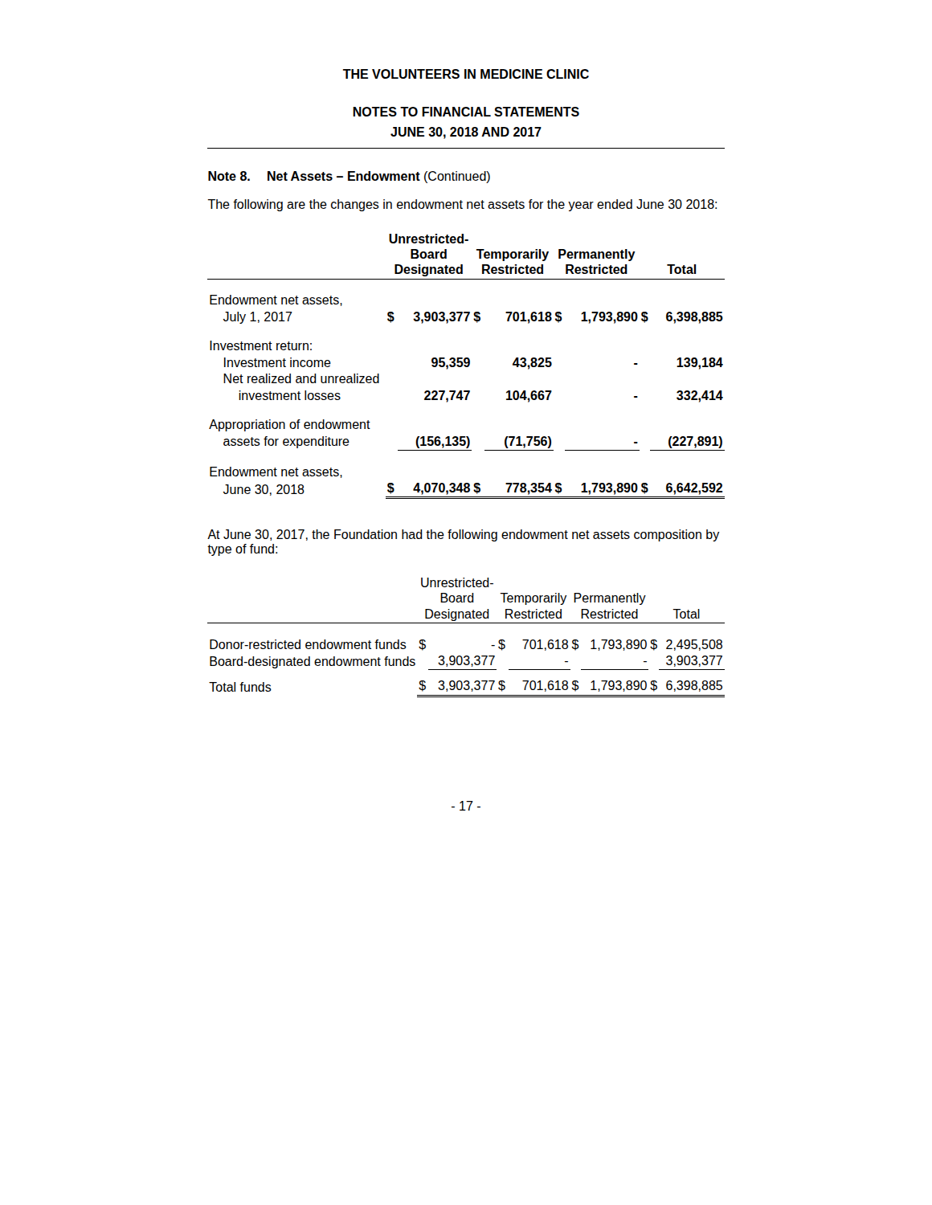THE VOLUNTEERS IN MEDICINE CLINIC
NOTES TO FINANCIAL STATEMENTS
JUNE 30, 2018 AND 2017
Note 8. Net Assets – Endowment (Continued)
The following are the changes in endowment net assets for the year ended June 30 2018:
| | Unrestricted- Board Designated | Temporarily Restricted | Permanently Restricted | Total |
| --- | --- | --- | --- | --- |
| Endowment net assets, | | | | | | | | |
| July 1, 2017 | $ | 3,903,377 | $ | 701,618 | $ | 1,793,890 | $ | 6,398,885 |
| Investment return: | | | | | | | | |
| Investment income | | 95,359 | | 43,825 | | - | | 139,184 |
| Net realized and unrealized | | | | | | | | |
| investment losses | | 227,747 | | 104,667 | | - | | 332,414 |
| Appropriation of endowment | | | | | | | | |
| assets for expenditure | | (156,135) | | (71,756) | | - | | (227,891) |
| Endowment net assets, | | | | | | | | |
| June 30, 2018 | $ | 4,070,348 | $ | 778,354 | $ | 1,793,890 | $ | 6,642,592 |
At June 30, 2017, the Foundation had the following endowment net assets composition by type of fund:
| | Unrestricted- Board Designated | Temporarily Restricted | Permanently Restricted | Total |
| --- | --- | --- | --- | --- |
| Donor-restricted endowment funds | $ | - | $ | 701,618 | $ | 1,793,890 | $ | 2,495,508 |
| Board-designated endowment funds | | 3,903,377 | | - | | - | | 3,903,377 |
| Total funds | $ | 3,903,377 | $ | 701,618 | $ | 1,793,890 | $ | 6,398,885 |
- 17 -